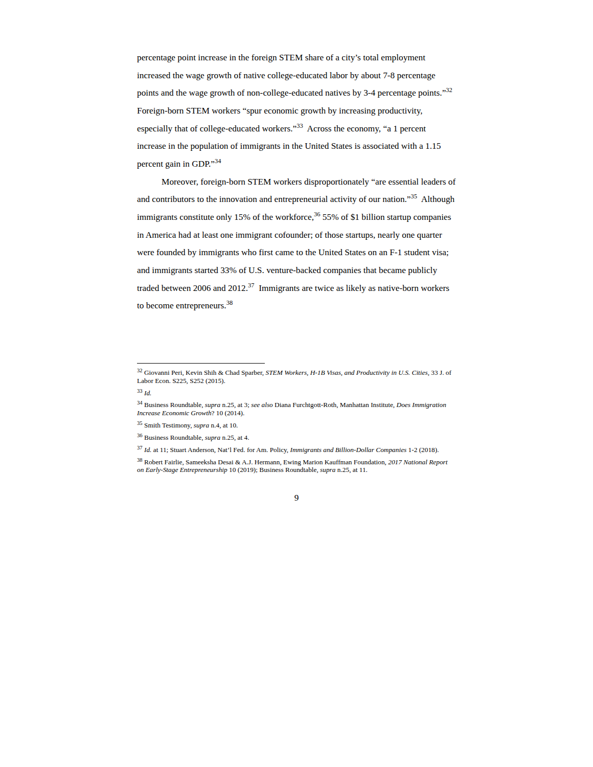percentage point increase in the foreign STEM share of a city’s total employment increased the wage growth of native college-educated labor by about 7-8 percentage points and the wage growth of non-college-educated natives by 3-4 percentage points.”32 Foreign-born STEM workers “spur economic growth by increasing productivity, especially that of college-educated workers.”33 Across the economy, “a 1 percent increase in the population of immigrants in the United States is associated with a 1.15 percent gain in GDP.”34
Moreover, foreign-born STEM workers disproportionately “are essential leaders of and contributors to the innovation and entrepreneurial activity of our nation.”35 Although immigrants constitute only 15% of the workforce,36 55% of $1 billion startup companies in America had at least one immigrant cofounder; of those startups, nearly one quarter were founded by immigrants who first came to the United States on an F-1 student visa; and immigrants started 33% of U.S. venture-backed companies that became publicly traded between 2006 and 2012.37 Immigrants are twice as likely as native-born workers to become entrepreneurs.38
32 Giovanni Peri, Kevin Shih & Chad Sparber, STEM Workers, H-1B Visas, and Productivity in U.S. Cities, 33 J. of Labor Econ. S225, S252 (2015).
33 Id.
34 Business Roundtable, supra n.25, at 3; see also Diana Furchtgott-Roth, Manhattan Institute, Does Immigration Increase Economic Growth? 10 (2014).
35 Smith Testimony, supra n.4, at 10.
36 Business Roundtable, supra n.25, at 4.
37 Id. at 11; Stuart Anderson, Nat’l Fed. for Am. Policy, Immigrants and Billion-Dollar Companies 1-2 (2018).
38 Robert Fairlie, Sameeksha Desai & A.J. Hermann, Ewing Marion Kauffman Foundation, 2017 National Report on Early-Stage Entrepreneurship 10 (2019); Business Roundtable, supra n.25, at 11.
9